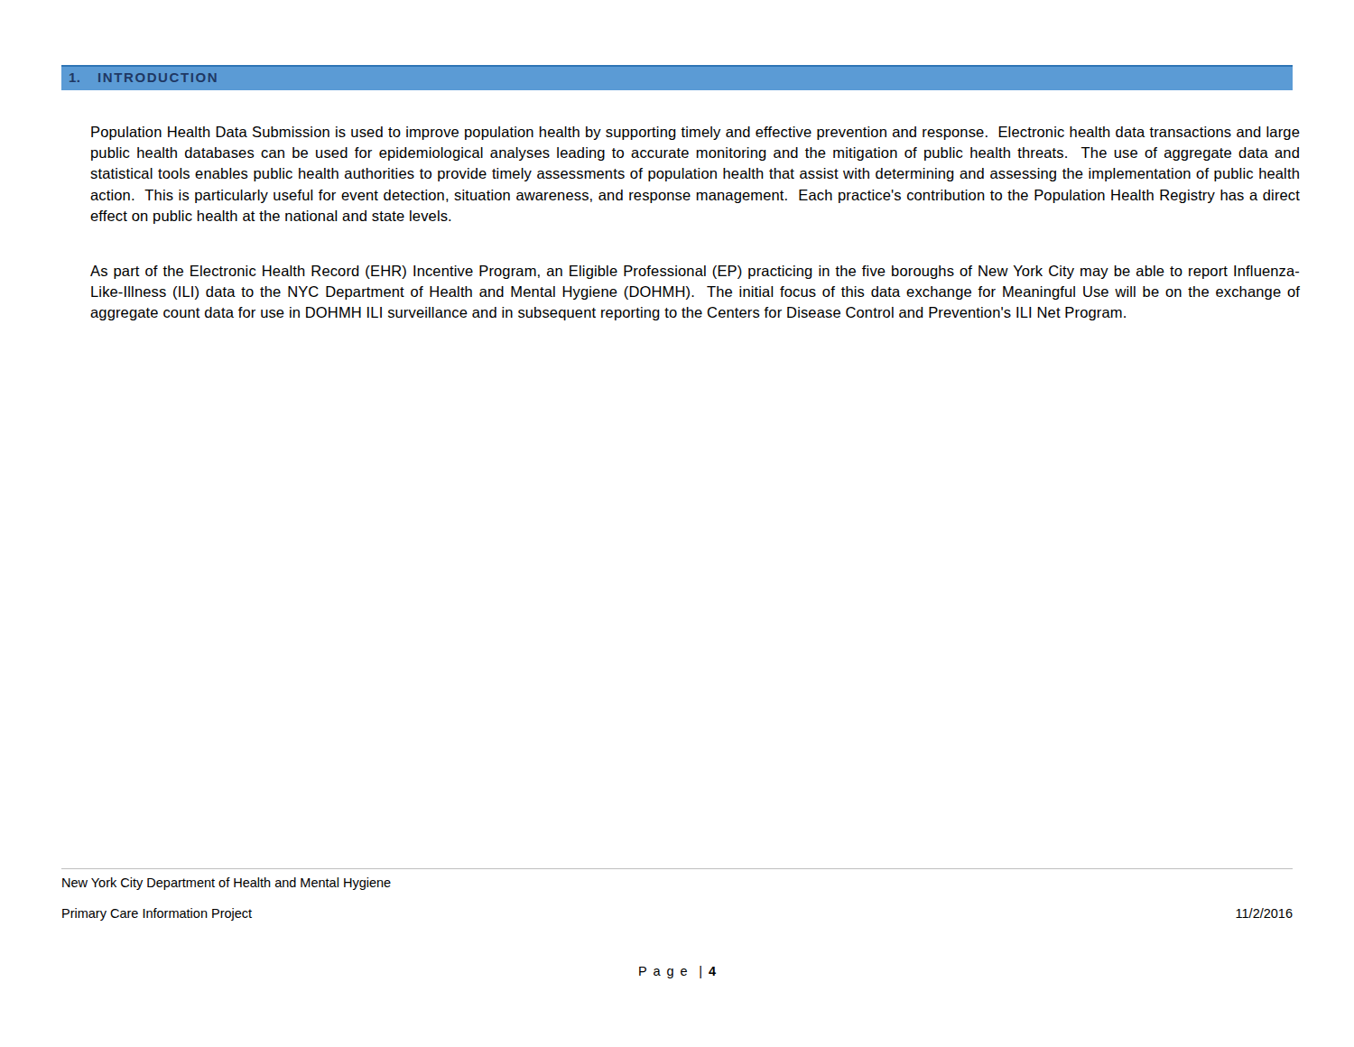1. INTRODUCTION
Population Health Data Submission is used to improve population health by supporting timely and effective prevention and response. Electronic health data transactions and large public health databases can be used for epidemiological analyses leading to accurate monitoring and the mitigation of public health threats. The use of aggregate data and statistical tools enables public health authorities to provide timely assessments of population health that assist with determining and assessing the implementation of public health action. This is particularly useful for event detection, situation awareness, and response management. Each practice's contribution to the Population Health Registry has a direct effect on public health at the national and state levels.
As part of the Electronic Health Record (EHR) Incentive Program, an Eligible Professional (EP) practicing in the five boroughs of New York City may be able to report Influenza-Like-Illness (ILI) data to the NYC Department of Health and Mental Hygiene (DOHMH). The initial focus of this data exchange for Meaningful Use will be on the exchange of aggregate count data for use in DOHMH ILI surveillance and in subsequent reporting to the Centers for Disease Control and Prevention's ILI Net Program.
New York City Department of Health and Mental Hygiene
Primary Care Information Project
11/2/2016
P a g e | 4